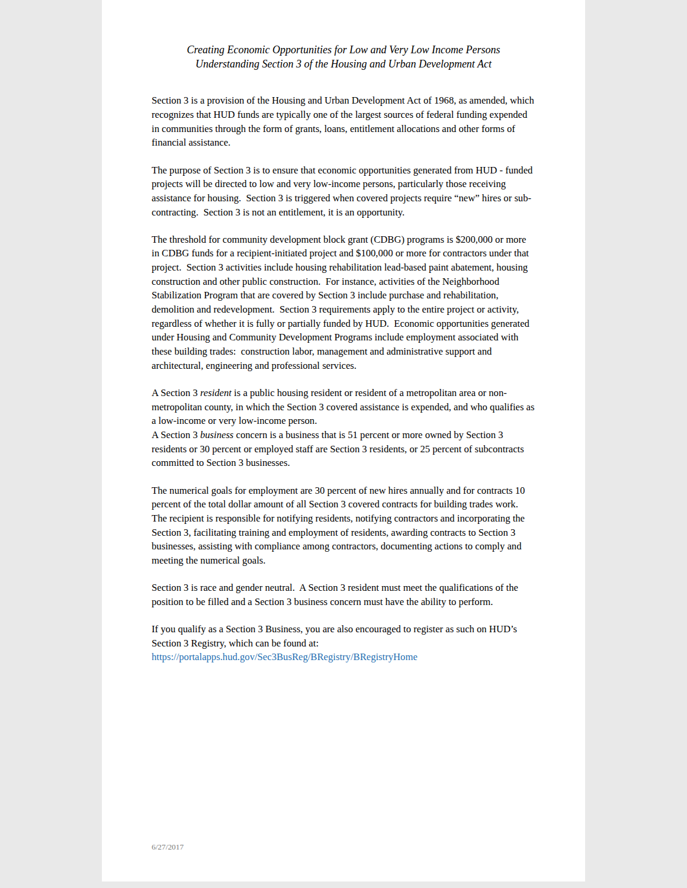Creating Economic Opportunities for Low and Very Low Income Persons Understanding Section 3 of the Housing and Urban Development Act
Section 3 is a provision of the Housing and Urban Development Act of 1968, as amended, which recognizes that HUD funds are typically one of the largest sources of federal funding expended in communities through the form of grants, loans, entitlement allocations and other forms of financial assistance.
The purpose of Section 3 is to ensure that economic opportunities generated from HUD - funded projects will be directed to low and very low-income persons, particularly those receiving assistance for housing. Section 3 is triggered when covered projects require “new” hires or sub-contracting. Section 3 is not an entitlement, it is an opportunity.
The threshold for community development block grant (CDBG) programs is $200,000 or more in CDBG funds for a recipient-initiated project and $100,000 or more for contractors under that project. Section 3 activities include housing rehabilitation lead-based paint abatement, housing construction and other public construction. For instance, activities of the Neighborhood Stabilization Program that are covered by Section 3 include purchase and rehabilitation, demolition and redevelopment. Section 3 requirements apply to the entire project or activity, regardless of whether it is fully or partially funded by HUD. Economic opportunities generated under Housing and Community Development Programs include employment associated with these building trades: construction labor, management and administrative support and architectural, engineering and professional services.
A Section 3 resident is a public housing resident or resident of a metropolitan area or non-metropolitan county, in which the Section 3 covered assistance is expended, and who qualifies as a low-income or very low-income person.
A Section 3 business concern is a business that is 51 percent or more owned by Section 3 residents or 30 percent or employed staff are Section 3 residents, or 25 percent of subcontracts committed to Section 3 businesses.
The numerical goals for employment are 30 percent of new hires annually and for contracts 10 percent of the total dollar amount of all Section 3 covered contracts for building trades work. The recipient is responsible for notifying residents, notifying contractors and incorporating the Section 3, facilitating training and employment of residents, awarding contracts to Section 3 businesses, assisting with compliance among contractors, documenting actions to comply and meeting the numerical goals.
Section 3 is race and gender neutral. A Section 3 resident must meet the qualifications of the position to be filled and a Section 3 business concern must have the ability to perform.
If you qualify as a Section 3 Business, you are also encouraged to register as such on HUD’s Section 3 Registry, which can be found at:
https://portalapps.hud.gov/Sec3BusReg/BRegistry/BRegistryHome
6/27/2017